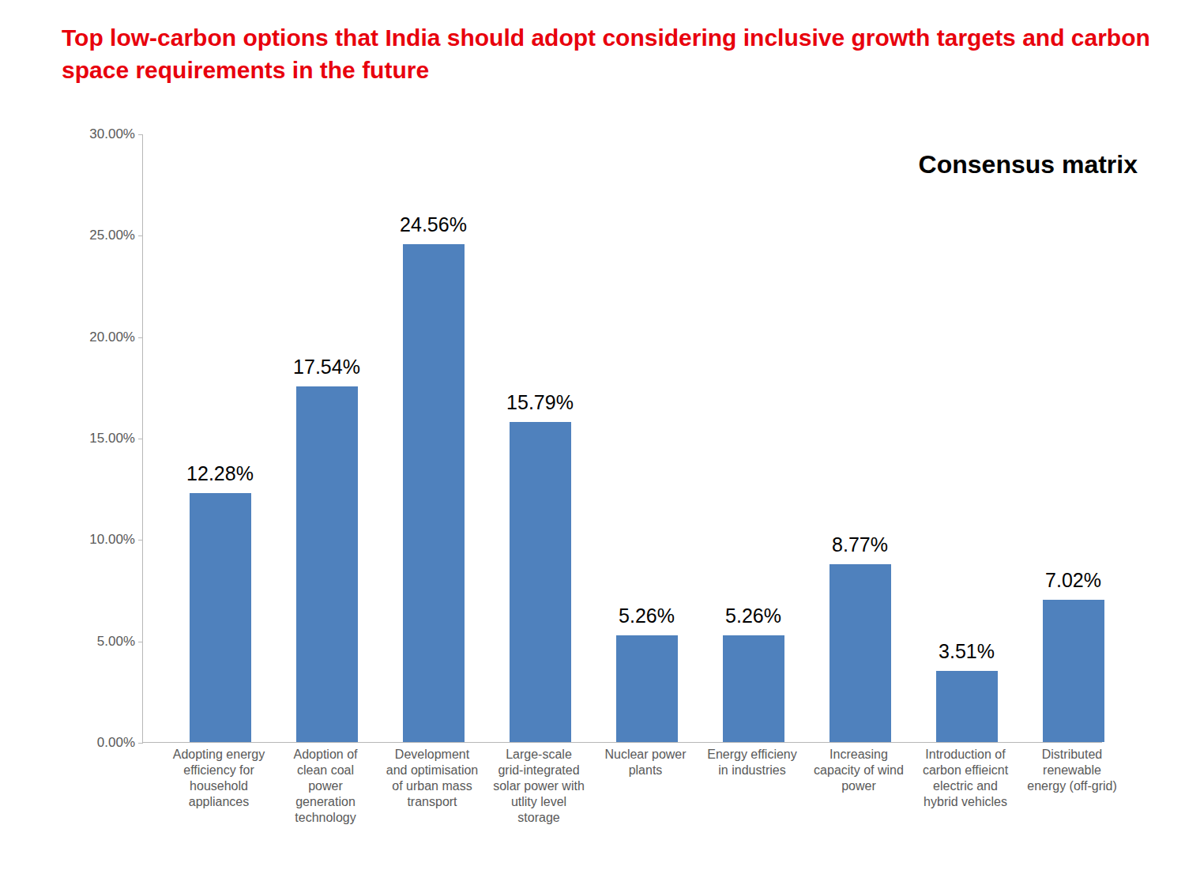Top low-carbon options that India should adopt considering inclusive growth targets and carbon space requirements in the future
Consensus matrix
30.00%
25.00%
20.00%
15.00%
10.00%
5.00%
0.00%
12.28%
17.54%
24.56%
15.79%
5.26%
5.26%
8.77%
3.51%
7.02%
Adopting energy efficiency for household appliances
Adoption of clean coal power generation technology
Development and optimisation of urban mass transport
Large-scale grid-integrated solar power with utlity level storage
Nuclear power plants
Energy efficieny in industries
Increasing capacity of wind power
Introduction of carbon effieicnt electric and hybrid vehicles
Distributed renewable energy (off-grid)